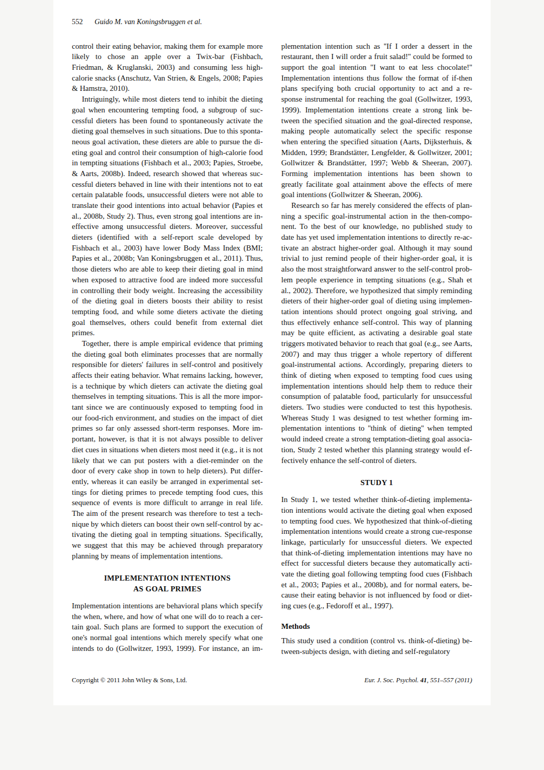552 Guido M. van Koningsbruggen et al.
control their eating behavior, making them for example more likely to chose an apple over a Twix-bar (Fishbach, Friedman, & Kruglanski, 2003) and consuming less high-calorie snacks (Anschutz, Van Strien, & Engels, 2008; Papies & Hamstra, 2010).
Intriguingly, while most dieters tend to inhibit the dieting goal when encountering tempting food, a subgroup of successful dieters has been found to spontaneously activate the dieting goal themselves in such situations. Due to this spontaneous goal activation, these dieters are able to pursue the dieting goal and control their consumption of high-calorie food in tempting situations (Fishbach et al., 2003; Papies, Stroebe, & Aarts, 2008b). Indeed, research showed that whereas successful dieters behaved in line with their intentions not to eat certain palatable foods, unsuccessful dieters were not able to translate their good intentions into actual behavior (Papies et al., 2008b, Study 2). Thus, even strong goal intentions are ineffective among unsuccessful dieters. Moreover, successful dieters (identified with a self-report scale developed by Fishbach et al., 2003) have lower Body Mass Index (BMI; Papies et al., 2008b; Van Koningsbruggen et al., 2011). Thus, those dieters who are able to keep their dieting goal in mind when exposed to attractive food are indeed more successful in controlling their body weight. Increasing the accessibility of the dieting goal in dieters boosts their ability to resist tempting food, and while some dieters activate the dieting goal themselves, others could benefit from external diet primes.
Together, there is ample empirical evidence that priming the dieting goal both eliminates processes that are normally responsible for dieters' failures in self-control and positively affects their eating behavior. What remains lacking, however, is a technique by which dieters can activate the dieting goal themselves in tempting situations. This is all the more important since we are continuously exposed to tempting food in our food-rich environment, and studies on the impact of diet primes so far only assessed short-term responses. More important, however, is that it is not always possible to deliver diet cues in situations when dieters most need it (e.g., it is not likely that we can put posters with a diet-reminder on the door of every cake shop in town to help dieters). Put differently, whereas it can easily be arranged in experimental settings for dieting primes to precede tempting food cues, this sequence of events is more difficult to arrange in real life. The aim of the present research was therefore to test a technique by which dieters can boost their own self-control by activating the dieting goal in tempting situations. Specifically, we suggest that this may be achieved through preparatory planning by means of implementation intentions.
Implementation Intentions
as Goal Primes
Implementation intentions are behavioral plans which specify the when, where, and how of what one will do to reach a certain goal. Such plans are formed to support the execution of one's normal goal intentions which merely specify what one intends to do (Gollwitzer, 1993, 1999). For instance, an implementation intention such as ''If I order a dessert in the restaurant, then I will order a fruit salad!'' could be formed to support the goal intention ''I want to eat less chocolate!'' Implementation intentions thus follow the format of if-then plans specifying both crucial opportunity to act and a response instrumental for reaching the goal (Gollwitzer, 1993, 1999). Implementation intentions create a strong link between the specified situation and the goal-directed response, making people automatically select the specific response when entering the specified situation (Aarts, Dijksterhuis, & Midden, 1999; Brandstätter, Lengfelder, & Gollwitzer, 2001; Gollwitzer & Brandstätter, 1997; Webb & Sheeran, 2007). Forming implementation intentions has been shown to greatly facilitate goal attainment above the effects of mere goal intentions (Gollwitzer & Sheeran, 2006).
Research so far has merely considered the effects of planning a specific goal-instrumental action in the then-component. To the best of our knowledge, no published study to date has yet used implementation intentions to directly re-activate an abstract higher-order goal. Although it may sound trivial to just remind people of their higher-order goal, it is also the most straightforward answer to the self-control problem people experience in tempting situations (e.g., Shah et al., 2002). Therefore, we hypothesized that simply reminding dieters of their higher-order goal of dieting using implementation intentions should protect ongoing goal striving, and thus effectively enhance self-control. This way of planning may be quite efficient, as activating a desirable goal state triggers motivated behavior to reach that goal (e.g., see Aarts, 2007) and may thus trigger a whole repertory of different goal-instrumental actions. Accordingly, preparing dieters to think of dieting when exposed to tempting food cues using implementation intentions should help them to reduce their consumption of palatable food, particularly for unsuccessful dieters. Two studies were conducted to test this hypothesis. Whereas Study 1 was designed to test whether forming implementation intentions to ''think of dieting'' when tempted would indeed create a strong temptation-dieting goal association, Study 2 tested whether this planning strategy would effectively enhance the self-control of dieters.
Study 1
In Study 1, we tested whether think-of-dieting implementation intentions would activate the dieting goal when exposed to tempting food cues. We hypothesized that think-of-dieting implementation intentions would create a strong cue-response linkage, particularly for unsuccessful dieters. We expected that think-of-dieting implementation intentions may have no effect for successful dieters because they automatically activate the dieting goal following tempting food cues (Fishbach et al., 2003; Papies et al., 2008b), and for normal eaters, because their eating behavior is not influenced by food or dieting cues (e.g., Fedoroff et al., 1997).
Methods
This study used a condition (control vs. think-of-dieting) between-subjects design, with dieting and self-regulatory
Copyright © 2011 John Wiley & Sons, Ltd. Eur. J. Soc. Psychol. 41, 551–557 (2011)